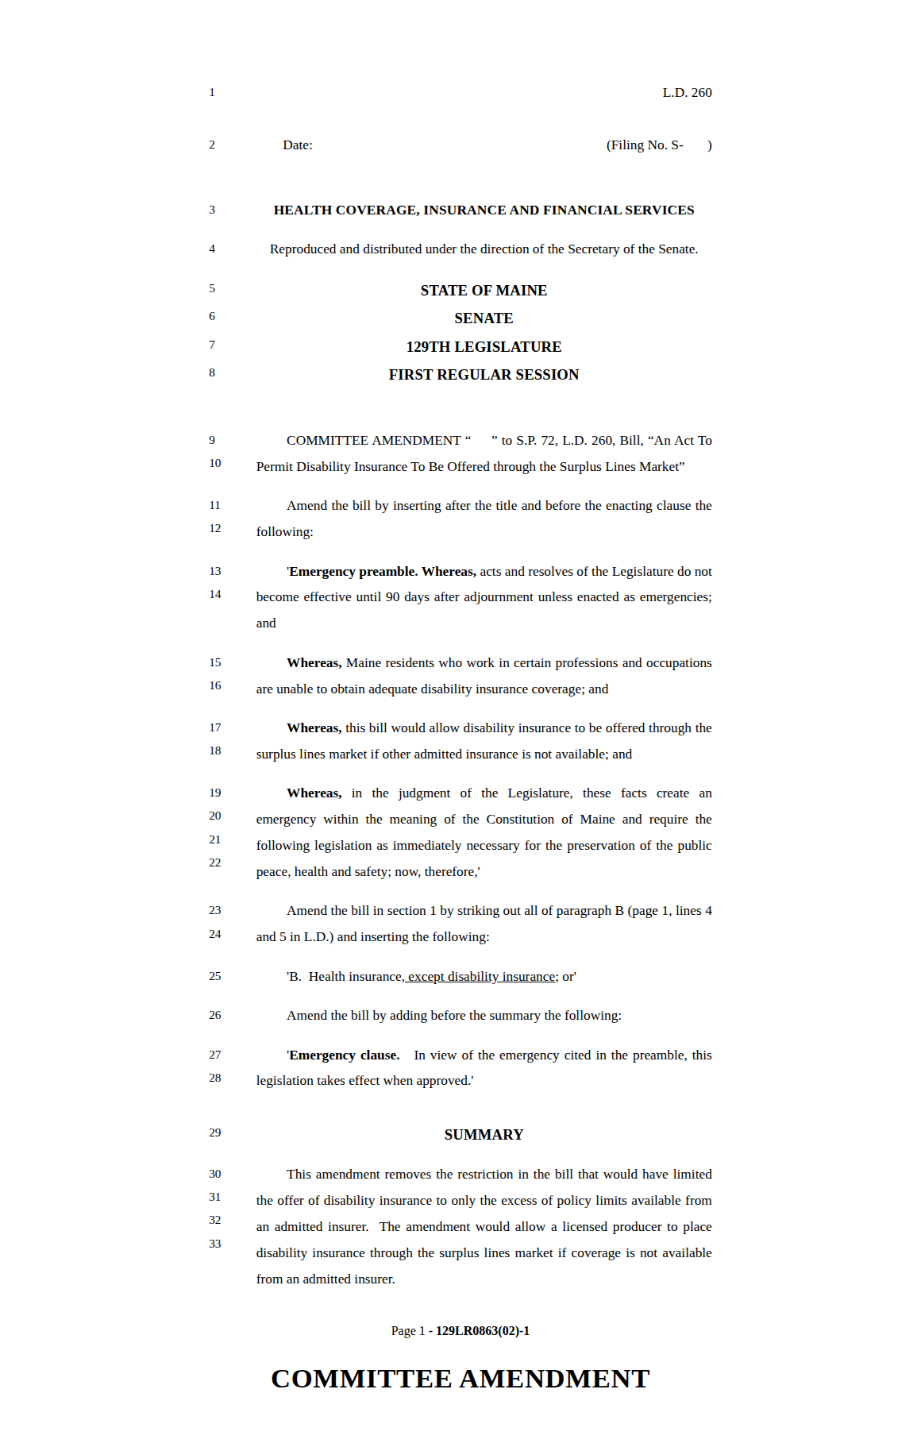1
L.D. 260
2
Date: (Filing No. S- )
3
HEALTH COVERAGE, INSURANCE AND FINANCIAL SERVICES
4
Reproduced and distributed under the direction of the Secretary of the Senate.
5
STATE OF MAINE
6
SENATE
7
129TH LEGISLATURE
8
FIRST REGULAR SESSION
910
COMMITTEE AMENDMENT “ ” to S.P. 72, L.D. 260, Bill, “An Act To Permit Disability Insurance To Be Offered through the Surplus Lines Market”
1112
Amend the bill by inserting after the title and before the enacting clause the following:
1314
'Emergency preamble. Whereas, acts and resolves of the Legislature do not become effective until 90 days after adjournment unless enacted as emergencies; and
1516
Whereas, Maine residents who work in certain professions and occupations are unable to obtain adequate disability insurance coverage; and
1718
Whereas, this bill would allow disability insurance to be offered through the surplus lines market if other admitted insurance is not available; and
19202122
Whereas, in the judgment of the Legislature, these facts create an emergency within the meaning of the Constitution of Maine and require the following legislation as immediately necessary for the preservation of the public peace, health and safety; now, therefore,'
2324
Amend the bill in section 1 by striking out all of paragraph B (page 1, lines 4 and 5 in L.D.) and inserting the following:
25
'B. Health insurance, except disability insurance; or'
26
Amend the bill by adding before the summary the following:
2728
'Emergency clause. In view of the emergency cited in the preamble, this legislation takes effect when approved.'
29
SUMMARY
30313233
This amendment removes the restriction in the bill that would have limited the offer of disability insurance to only the excess of policy limits available from an admitted insurer. The amendment would allow a licensed producer to place disability insurance through the surplus lines market if coverage is not available from an admitted insurer.
Page 1 - 129LR0863(02)-1
COMMITTEE AMENDMENT